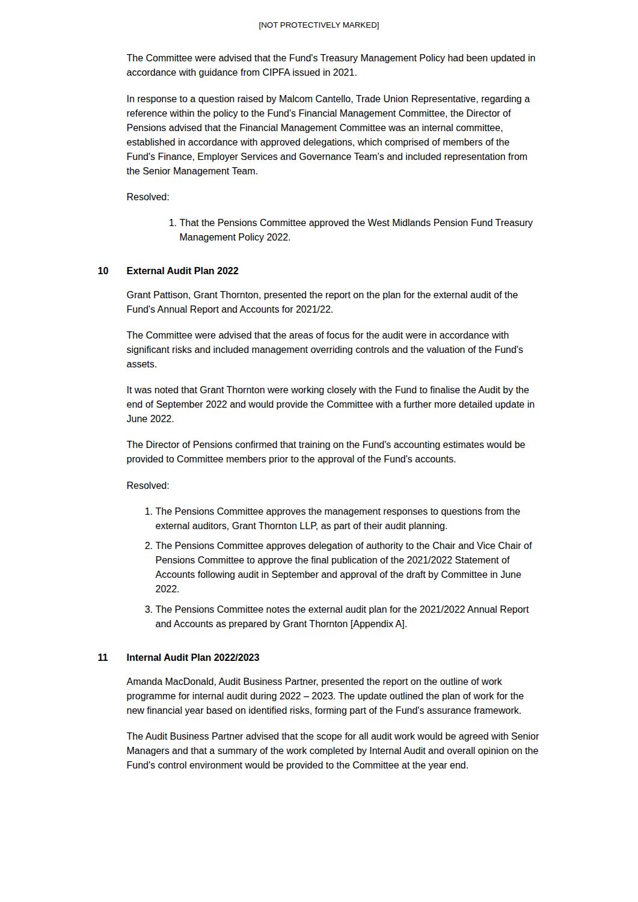[NOT PROTECTIVELY MARKED]
The Committee were advised that the Fund's Treasury Management Policy had been updated in accordance with guidance from CIPFA issued in 2021.
In response to a question raised by Malcom Cantello, Trade Union Representative, regarding a reference within the policy to the Fund's Financial Management Committee, the Director of Pensions advised that the Financial Management Committee was an internal committee, established in accordance with approved delegations, which comprised of members of the Fund's Finance, Employer Services and Governance Team's and included representation from the Senior Management Team.
Resolved:
That the Pensions Committee approved the West Midlands Pension Fund Treasury Management Policy 2022.
10
External Audit Plan 2022
Grant Pattison, Grant Thornton, presented the report on the plan for the external audit of the Fund's Annual Report and Accounts for 2021/22.
The Committee were advised that the areas of focus for the audit were in accordance with significant risks and included management overriding controls and the valuation of the Fund's assets.
It was noted that Grant Thornton were working closely with the Fund to finalise the Audit by the end of September 2022 and would provide the Committee with a further more detailed update in June 2022.
The Director of Pensions confirmed that training on the Fund's accounting estimates would be provided to Committee members prior to the approval of the Fund's accounts.
Resolved:
The Pensions Committee approves the management responses to questions from the external auditors, Grant Thornton LLP, as part of their audit planning.
The Pensions Committee approves delegation of authority to the Chair and Vice Chair of Pensions Committee to approve the final publication of the 2021/2022 Statement of Accounts following audit in September and approval of the draft by Committee in June 2022.
The Pensions Committee notes the external audit plan for the 2021/2022 Annual Report and Accounts as prepared by Grant Thornton [Appendix A].
11
Internal Audit Plan 2022/2023
Amanda MacDonald, Audit Business Partner, presented the report on the outline of work programme for internal audit during 2022 – 2023. The update outlined the plan of work for the new financial year based on identified risks, forming part of the Fund's assurance framework.
The Audit Business Partner advised that the scope for all audit work would be agreed with Senior Managers and that a summary of the work completed by Internal Audit and overall opinion on the Fund's control environment would be provided to the Committee at the year end.